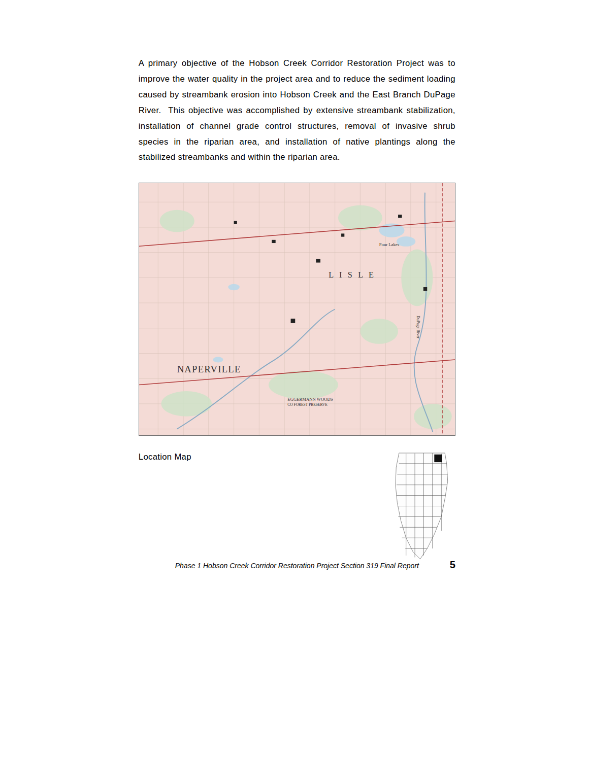A primary objective of the Hobson Creek Corridor Restoration Project was to improve the water quality in the project area and to reduce the sediment loading caused by streambank erosion into Hobson Creek and the East Branch DuPage River. This objective was accomplished by extensive streambank stabilization, installation of channel grade control structures, removal of invasive shrub species in the riparian area, and installation of native plantings along the stabilized streambanks and within the riparian area.
Location Map
Phase 1 Hobson Creek Corridor Restoration Project Section 319 Final Report
5